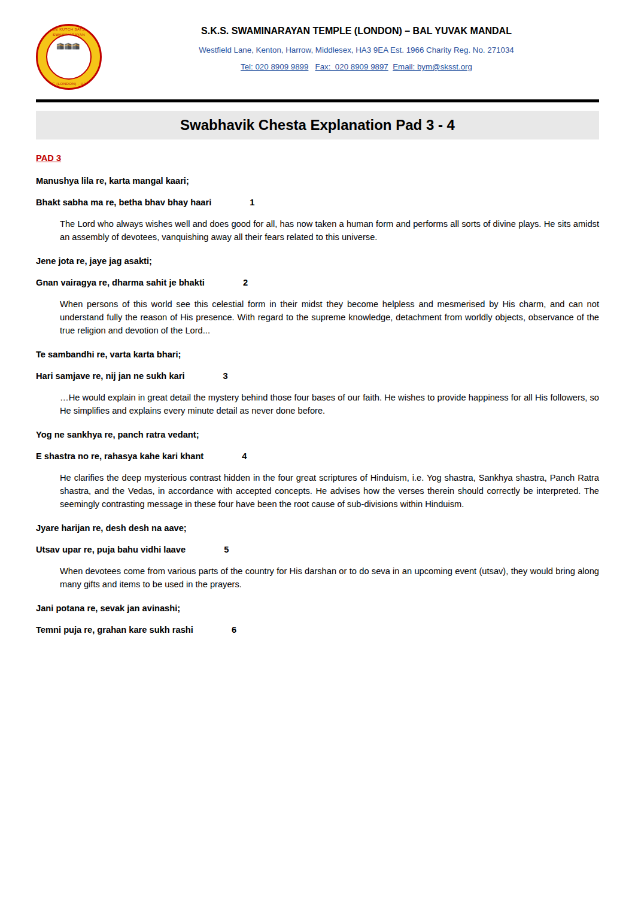SHREE KUTCH SATSANG SWAMINARAYAN
🕋🕋🕋
TEMPLE (LONDON) · HARROW
S.K.S. SWAMINARAYAN TEMPLE (LONDON) – BAL YUVAK MANDAL
Westfield Lane, Kenton, Harrow, Middlesex, HA3 9EA Est. 1966 Charity Reg. No. 271034
Tel: 020 8909 9899 Fax: 020 8909 9897 Email: bym@sksst.org
Swabhavik Chesta Explanation Pad 3 - 4
PAD 3
Manushya lila re, karta mangal kaari;
Bhakt sabha ma re, betha bhav bhay haari 1
The Lord who always wishes well and does good for all, has now taken a human form and performs all sorts of divine plays. He sits amidst an assembly of devotees, vanquishing away all their fears related to this universe.
Jene jota re, jaye jag asakti;
Gnan vairagya re, dharma sahit je bhakti 2
When persons of this world see this celestial form in their midst they become helpless and mesmerised by His charm, and can not understand fully the reason of His presence. With regard to the supreme knowledge, detachment from worldly objects, observance of the true religion and devotion of the Lord...
Te sambandhi re, varta karta bhari;
Hari samjave re, nij jan ne sukh kari 3
…He would explain in great detail the mystery behind those four bases of our faith. He wishes to provide happiness for all His followers, so He simplifies and explains every minute detail as never done before.
Yog ne sankhya re, panch ratra vedant;
E shastra no re, rahasya kahe kari khant 4
He clarifies the deep mysterious contrast hidden in the four great scriptures of Hinduism, i.e. Yog shastra, Sankhya shastra, Panch Ratra shastra, and the Vedas, in accordance with accepted concepts. He advises how the verses therein should correctly be interpreted. The seemingly contrasting message in these four have been the root cause of sub-divisions within Hinduism.
Jyare harijan re, desh desh na aave;
Utsav upar re, puja bahu vidhi laave 5
When devotees come from various parts of the country for His darshan or to do seva in an upcoming event (utsav), they would bring along many gifts and items to be used in the prayers.
Jani potana re, sevak jan avinashi;
Temni puja re, grahan kare sukh rashi 6